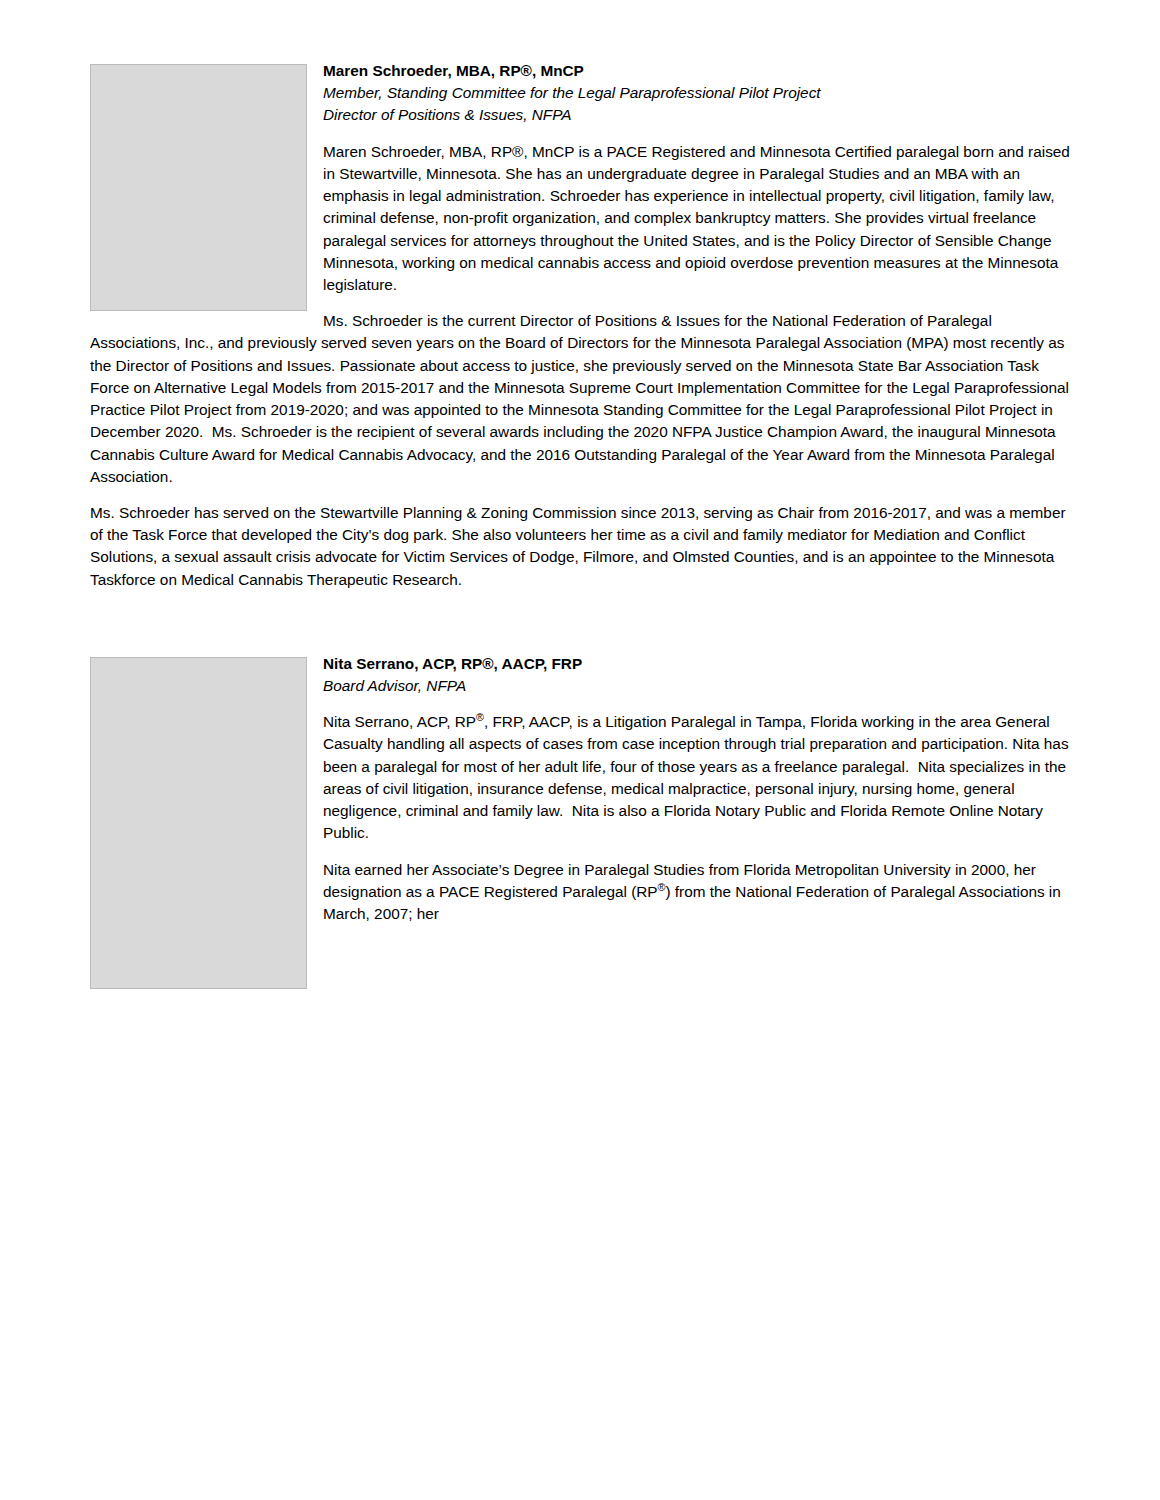Maren Schroeder, MBA, RP®, MnCP
Member, Standing Committee for the Legal Paraprofessional Pilot Project
Director of Positions & Issues, NFPA
Maren Schroeder, MBA, RP®, MnCP is a PACE Registered and Minnesota Certified paralegal born and raised in Stewartville, Minnesota. She has an undergraduate degree in Paralegal Studies and an MBA with an emphasis in legal administration. Schroeder has experience in intellectual property, civil litigation, family law, criminal defense, non-profit organization, and complex bankruptcy matters. She provides virtual freelance paralegal services for attorneys throughout the United States, and is the Policy Director of Sensible Change Minnesota, working on medical cannabis access and opioid overdose prevention measures at the Minnesota legislature.
Ms. Schroeder is the current Director of Positions & Issues for the National Federation of Paralegal Associations, Inc., and previously served seven years on the Board of Directors for the Minnesota Paralegal Association (MPA) most recently as the Director of Positions and Issues. Passionate about access to justice, she previously served on the Minnesota State Bar Association Task Force on Alternative Legal Models from 2015-2017 and the Minnesota Supreme Court Implementation Committee for the Legal Paraprofessional Practice Pilot Project from 2019-2020; and was appointed to the Minnesota Standing Committee for the Legal Paraprofessional Pilot Project in December 2020. Ms. Schroeder is the recipient of several awards including the 2020 NFPA Justice Champion Award, the inaugural Minnesota Cannabis Culture Award for Medical Cannabis Advocacy, and the 2016 Outstanding Paralegal of the Year Award from the Minnesota Paralegal Association.
Ms. Schroeder has served on the Stewartville Planning & Zoning Commission since 2013, serving as Chair from 2016-2017, and was a member of the Task Force that developed the City’s dog park. She also volunteers her time as a civil and family mediator for Mediation and Conflict Solutions, a sexual assault crisis advocate for Victim Services of Dodge, Filmore, and Olmsted Counties, and is an appointee to the Minnesota Taskforce on Medical Cannabis Therapeutic Research.
Nita Serrano, ACP, RP®, AACP, FRP
Board Advisor, NFPA
Nita Serrano, ACP, RP®, FRP, AACP, is a Litigation Paralegal in Tampa, Florida working in the area General Casualty handling all aspects of cases from case inception through trial preparation and participation. Nita has been a paralegal for most of her adult life, four of those years as a freelance paralegal. Nita specializes in the areas of civil litigation, insurance defense, medical malpractice, personal injury, nursing home, general negligence, criminal and family law. Nita is also a Florida Notary Public and Florida Remote Online Notary Public.
Nita earned her Associate’s Degree in Paralegal Studies from Florida Metropolitan University in 2000, her designation as a PACE Registered Paralegal (RP®) from the National Federation of Paralegal Associations in March, 2007; her